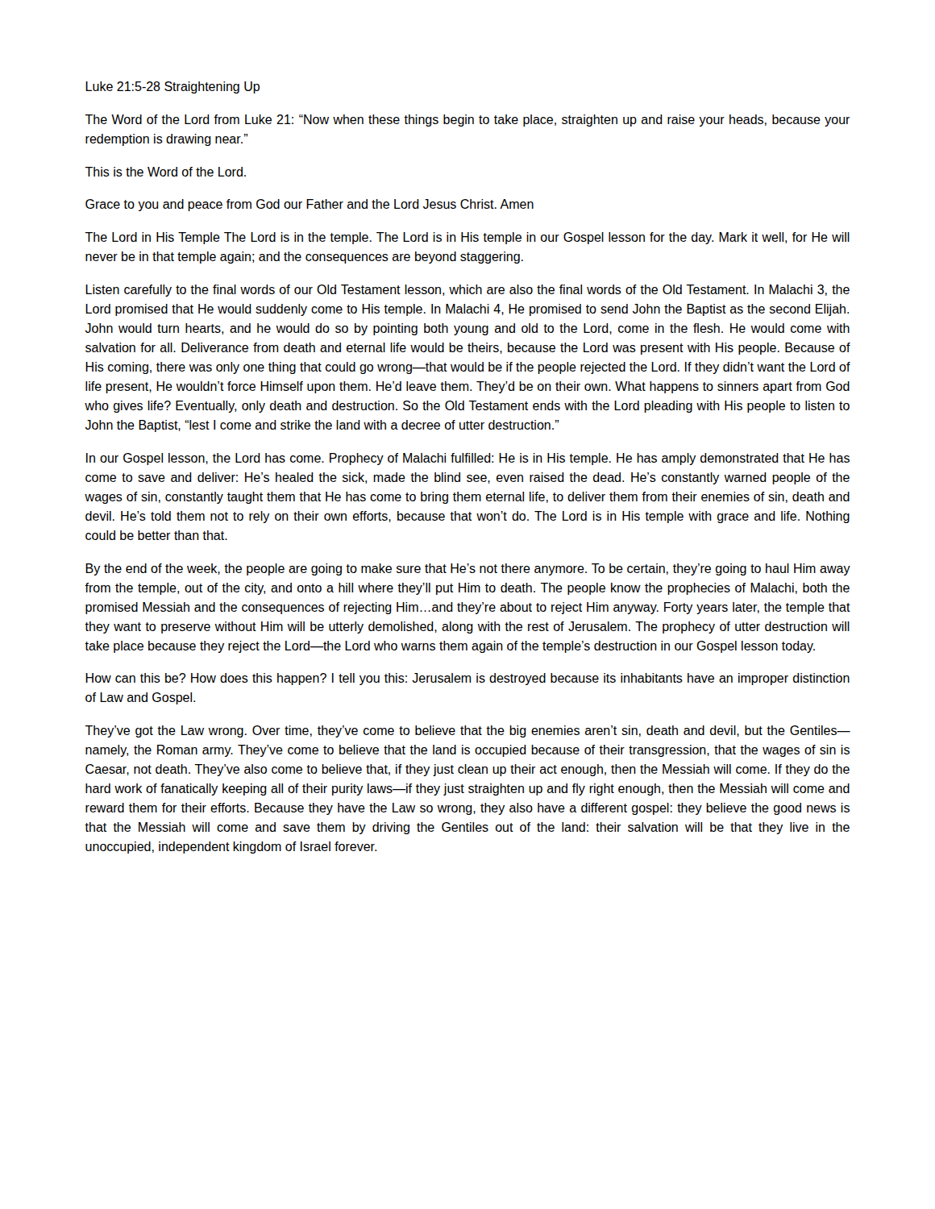Luke 21:5-28 Straightening Up
The Word of the Lord from Luke 21: “Now when these things begin to take place, straighten up and raise your heads, because your redemption is drawing near.”
This is the Word of the Lord.
Grace to you and peace from God our Father and the Lord Jesus Christ. Amen
The Lord in His Temple The Lord is in the temple. The Lord is in His temple in our Gospel lesson for the day. Mark it well, for He will never be in that temple again; and the consequences are beyond staggering.
Listen carefully to the final words of our Old Testament lesson, which are also the final words of the Old Testament. In Malachi 3, the Lord promised that He would suddenly come to His temple. In Malachi 4, He promised to send John the Baptist as the second Elijah. John would turn hearts, and he would do so by pointing both young and old to the Lord, come in the flesh. He would come with salvation for all. Deliverance from death and eternal life would be theirs, because the Lord was present with His people. Because of His coming, there was only one thing that could go wrong—that would be if the people rejected the Lord. If they didn’t want the Lord of life present, He wouldn’t force Himself upon them. He’d leave them. They’d be on their own. What happens to sinners apart from God who gives life? Eventually, only death and destruction. So the Old Testament ends with the Lord pleading with His people to listen to John the Baptist, “lest I come and strike the land with a decree of utter destruction.”
In our Gospel lesson, the Lord has come. Prophecy of Malachi fulfilled: He is in His temple. He has amply demonstrated that He has come to save and deliver: He’s healed the sick, made the blind see, even raised the dead. He’s constantly warned people of the wages of sin, constantly taught them that He has come to bring them eternal life, to deliver them from their enemies of sin, death and devil. He’s told them not to rely on their own efforts, because that won’t do. The Lord is in His temple with grace and life. Nothing could be better than that.
By the end of the week, the people are going to make sure that He’s not there anymore. To be certain, they’re going to haul Him away from the temple, out of the city, and onto a hill where they’ll put Him to death. The people know the prophecies of Malachi, both the promised Messiah and the consequences of rejecting Him…and they’re about to reject Him anyway. Forty years later, the temple that they want to preserve without Him will be utterly demolished, along with the rest of Jerusalem. The prophecy of utter destruction will take place because they reject the Lord—the Lord who warns them again of the temple’s destruction in our Gospel lesson today.
How can this be? How does this happen? I tell you this: Jerusalem is destroyed because its inhabitants have an improper distinction of Law and Gospel.
They’ve got the Law wrong. Over time, they’ve come to believe that the big enemies aren’t sin, death and devil, but the Gentiles—namely, the Roman army. They’ve come to believe that the land is occupied because of their transgression, that the wages of sin is Caesar, not death. They’ve also come to believe that, if they just clean up their act enough, then the Messiah will come. If they do the hard work of fanatically keeping all of their purity laws—if they just straighten up and fly right enough, then the Messiah will come and reward them for their efforts. Because they have the Law so wrong, they also have a different gospel: they believe the good news is that the Messiah will come and save them by driving the Gentiles out of the land: their salvation will be that they live in the unoccupied, independent kingdom of Israel forever.